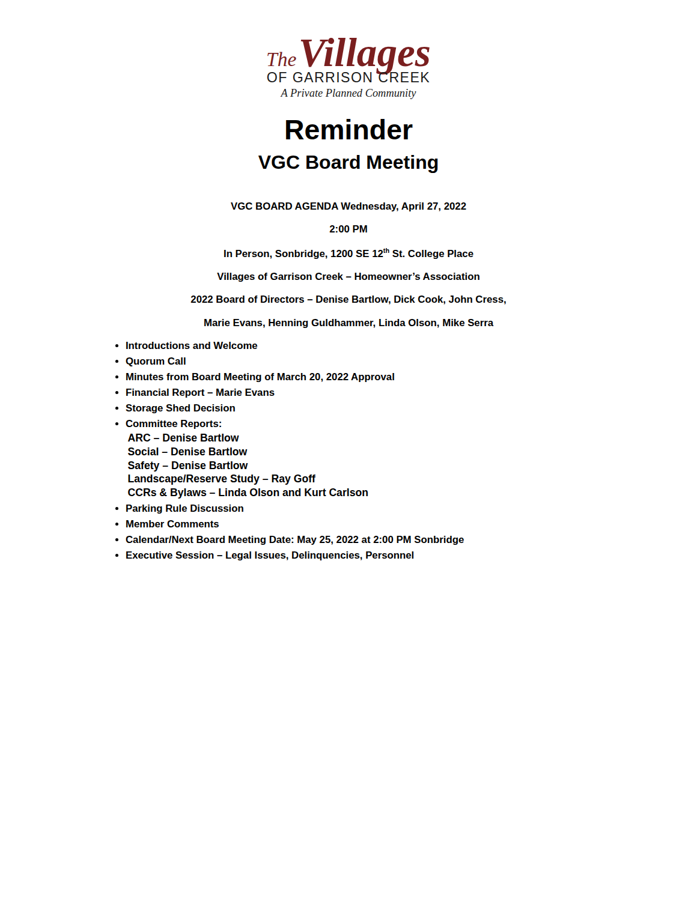The Villages
OF GARRISON CREEK
A Private Planned Community
Reminder
VGC Board Meeting
VGC BOARD AGENDA Wednesday, April 27, 2022
2:00 PM
In Person, Sonbridge, 1200 SE 12th St. College Place
Villages of Garrison Creek – Homeowner’s Association
2022 Board of Directors – Denise Bartlow, Dick Cook, John Cress,
Marie Evans, Henning Guldhammer, Linda Olson, Mike Serra
Introductions and Welcome
Quorum Call
Minutes from Board Meeting of March 20, 2022 Approval
Financial Report – Marie Evans
Storage Shed Decision
Committee Reports:
ARC – Denise Bartlow
Social – Denise Bartlow
Safety – Denise Bartlow
Landscape/Reserve Study – Ray Goff
CCRs & Bylaws – Linda Olson and Kurt Carlson
Parking Rule Discussion
Member Comments
Calendar/Next Board Meeting Date: May 25, 2022 at 2:00 PM Sonbridge
Executive Session – Legal Issues, Delinquencies, Personnel